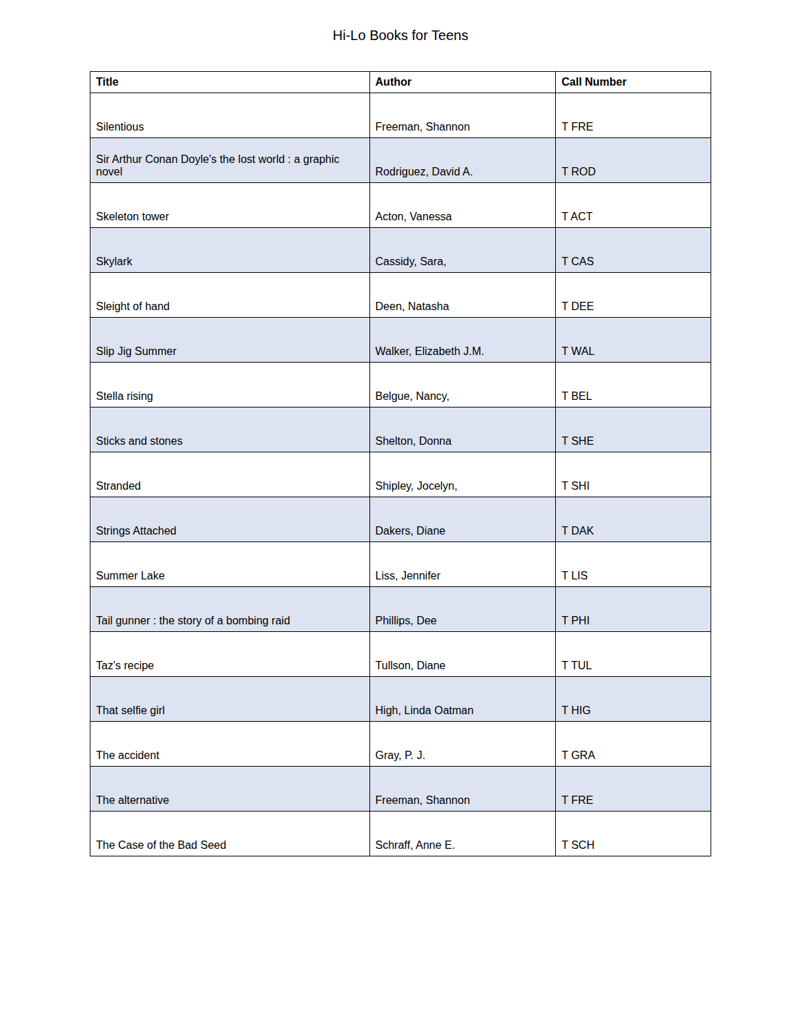Hi-Lo Books for Teens
| Title | Author | Call Number |
| --- | --- | --- |
| Silentious | Freeman, Shannon | T FRE |
| Sir Arthur Conan Doyle's the lost world : a graphic novel | Rodriguez, David A. | T ROD |
| Skeleton tower | Acton, Vanessa | T ACT |
| Skylark | Cassidy, Sara, | T CAS |
| Sleight of hand | Deen, Natasha | T DEE |
| Slip Jig Summer | Walker, Elizabeth J.M. | T WAL |
| Stella rising | Belgue, Nancy, | T BEL |
| Sticks and stones | Shelton, Donna | T SHE |
| Stranded | Shipley, Jocelyn, | T SHI |
| Strings Attached | Dakers, Diane | T DAK |
| Summer Lake | Liss, Jennifer | T LIS |
| Tail gunner : the story of a bombing raid | Phillips, Dee | T PHI |
| Taz's recipe | Tullson, Diane | T TUL |
| That selfie girl | High, Linda Oatman | T HIG |
| The accident | Gray, P. J. | T GRA |
| The alternative | Freeman, Shannon | T FRE |
| The Case of the Bad Seed | Schraff, Anne E. | T SCH |